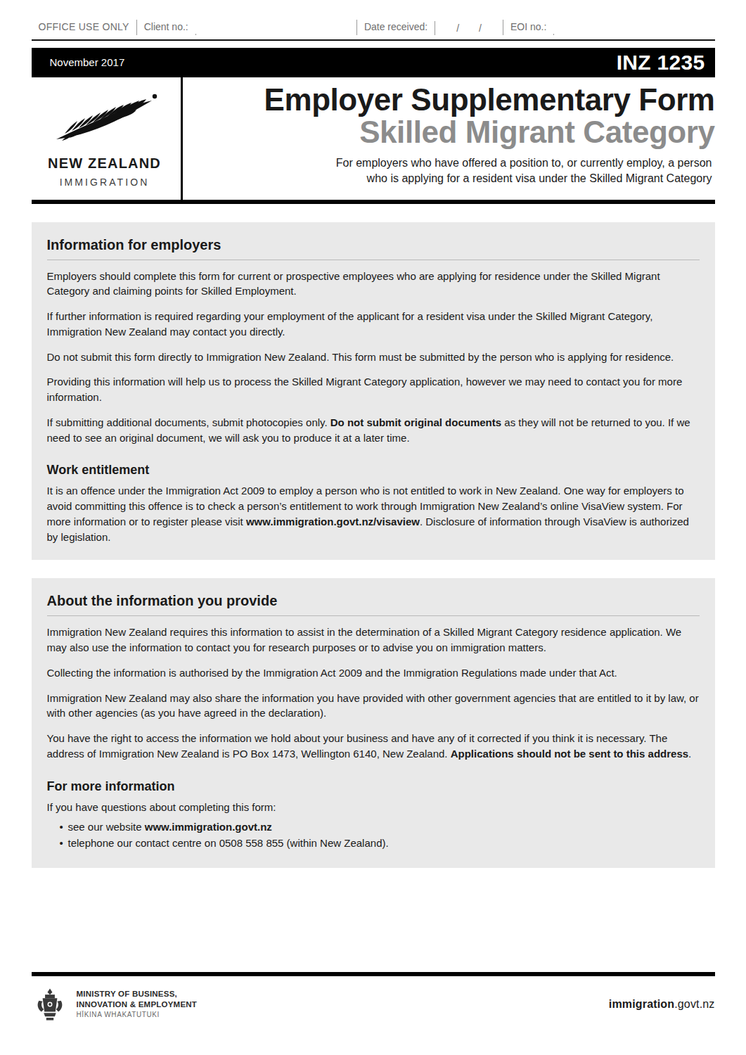OFFICE USE ONLY
Client no.:
Date received:
//
EOI no.:
November 2017
INZ 1235
NEW ZEALAND
IMMIGRATION
Employer Supplementary Form
Skilled Migrant Category
For employers who have offered a position to, or currently employ, a person
who is applying for a resident visa under the Skilled Migrant Category
Information for employers
Employers should complete this form for current or prospective employees who are applying for residence under the Skilled Migrant Category and claiming points for Skilled Employment.
If further information is required regarding your employment of the applicant for a resident visa under the Skilled Migrant Category, Immigration New Zealand may contact you directly.
Do not submit this form directly to Immigration New Zealand. This form must be submitted by the person who is applying for residence.
Providing this information will help us to process the Skilled Migrant Category application, however we may need to contact you for more information.
If submitting additional documents, submit photocopies only. Do not submit original documents as they will not be returned to you. If we need to see an original document, we will ask you to produce it at a later time.
Work entitlement
It is an offence under the Immigration Act 2009 to employ a person who is not entitled to work in New Zealand. One way for employers to avoid committing this offence is to check a person’s entitlement to work through Immigration New Zealand’s online VisaView system. For more information or to register please visit www.immigration.govt.nz/visaview. Disclosure of information through VisaView is authorized by legislation.
About the information you provide
Immigration New Zealand requires this information to assist in the determination of a Skilled Migrant Category residence application. We may also use the information to contact you for research purposes or to advise you on immigration matters.
Collecting the information is authorised by the Immigration Act 2009 and the Immigration Regulations made under that Act.
Immigration New Zealand may also share the information you have provided with other government agencies that are entitled to it by law, or with other agencies (as you have agreed in the declaration).
You have the right to access the information we hold about your business and have any of it corrected if you think it is necessary. The address of Immigration New Zealand is PO Box 1473, Wellington 6140, New Zealand. Applications should not be sent to this address.
For more information
If you have questions about completing this form:
see our website www.immigration.govt.nz
telephone our contact centre on 0508 558 855 (within New Zealand).
MINISTRY OF BUSINESS,
INNOVATION & EMPLOYMENT
HĪKINA WHAKATUTUKI
immigration.govt.nz